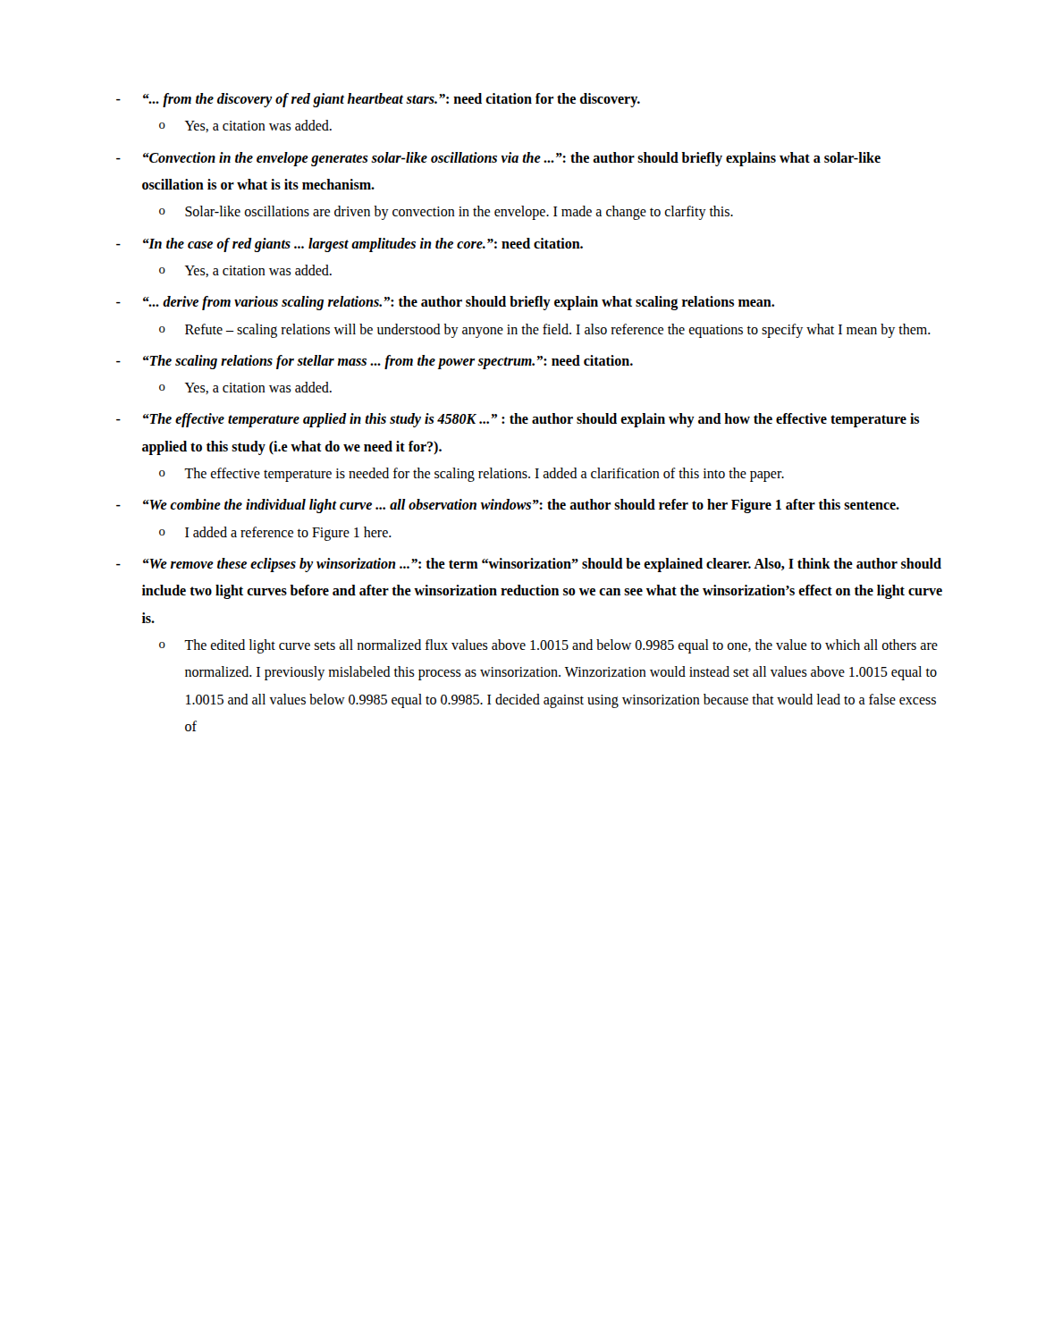“... from the discovery of red giant heartbeat stars.”: need citation for the discovery.
Yes, a citation was added.
“Convection in the envelope generates solar-like oscillations via the ...”: the author should briefly explains what a solar-like oscillation is or what is its mechanism.
Solar-like oscillations are driven by convection in the envelope. I made a change to clarfity this.
“In the case of red giants ... largest amplitudes in the core.”: need citation.
Yes, a citation was added.
“... derive from various scaling relations.”: the author should briefly explain what scaling relations mean.
Refute – scaling relations will be understood by anyone in the field. I also reference the equations to specify what I mean by them.
“The scaling relations for stellar mass ... from the power spectrum.”: need citation.
Yes, a citation was added.
“The effective temperature applied in this study is 4580K ...” : the author should explain why and how the effective temperature is applied to this study (i.e what do we need it for?).
The effective temperature is needed for the scaling relations. I added a clarification of this into the paper.
“We combine the individual light curve ... all observation windows”: the author should refer to her Figure 1 after this sentence.
I added a reference to Figure 1 here.
“We remove these eclipses by winsorization ...”: the term “winsorization” should be explained clearer. Also, I think the author should include two light curves before and after the winsorization reduction so we can see what the winsorization’s effect on the light curve is.
The edited light curve sets all normalized flux values above 1.0015 and below 0.9985 equal to one, the value to which all others are normalized. I previously mislabeled this process as winsorization. Winzorization would instead set all values above 1.0015 equal to 1.0015 and all values below 0.9985 equal to 0.9985. I decided against using winsorization because that would lead to a false excess of